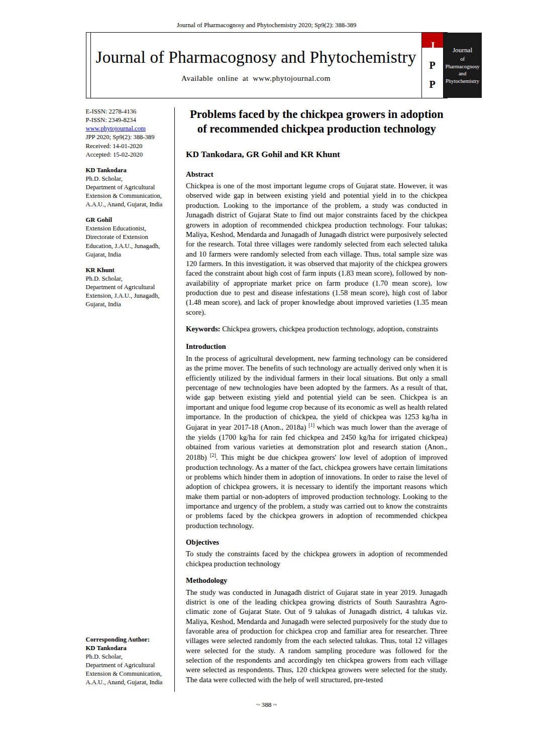Journal of Pharmacognosy and Phytochemistry 2020; Sp9(2): 388-389
Journal of Pharmacognosy and Phytochemistry
Available online at www.phytojournal.com
J P P
Journal
of
Pharmacognosy
and
Phytochemistry
E-ISSN: 2278-4136
P-ISSN: 2349-8234
www.phytojournal.com
JPP 2020; Sp9(2): 388-389
Received: 14-01-2020
Accepted: 15-02-2020
KD Tankodara
Ph.D. Scholar,
Department of Agricultural
Extension & Communication,
A.A.U., Anand, Gujarat, India
GR Gohil
Extension Educationist,
Directorate of Extension
Education, J.A.U., Junagadh,
Gujarat, India
KR Khunt
Ph.D. Scholar,
Department of Agricultural
Extension, J.A.U., Junagadh,
Gujarat, India
Corresponding Author:
KD Tankodara
Ph.D. Scholar,
Department of Agricultural
Extension & Communication,
A.A.U., Anand, Gujarat, India
Problems faced by the chickpea growers in adoption of recommended chickpea production technology
KD Tankodara, GR Gohil and KR Khunt
Abstract
Chickpea is one of the most important legume crops of Gujarat state. However, it was observed wide gap in between existing yield and potential yield in to the chickpea production. Looking to the importance of the problem, a study was conducted in Junagadh district of Gujarat State to find out major constraints faced by the chickpea growers in adoption of recommended chickpea production technology. Four talukas; Maliya, Keshod, Mendarda and Junagadh of Junagadh district were purposively selected for the research. Total three villages were randomly selected from each selected taluka and 10 farmers were randomly selected from each village. Thus, total sample size was 120 farmers. In this investigation, it was observed that majority of the chickpea growers faced the constraint about high cost of farm inputs (1.83 mean score), followed by non-availability of appropriate market price on farm produce (1.70 mean score), low production due to pest and disease infestations (1.58 mean score), high cost of labor (1.48 mean score), and lack of proper knowledge about improved varieties (1.35 mean score).
Keywords: Chickpea growers, chickpea production technology, adoption, constraints
Introduction
In the process of agricultural development, new farming technology can be considered as the prime mover. The benefits of such technology are actually derived only when it is efficiently utilized by the individual farmers in their local situations. But only a small percentage of new technologies have been adopted by the farmers. As a result of that, wide gap between existing yield and potential yield can be seen. Chickpea is an important and unique food legume crop because of its economic as well as health related importance. In the production of chickpea, the yield of chickpea was 1253 kg/ha in Gujarat in year 2017-18 (Anon., 2018a) [1] which was much lower than the average of the yields (1700 kg/ha for rain fed chickpea and 2450 kg/ha for irrigated chickpea) obtained from various varieties at demonstration plot and research station (Anon., 2018b) [2]. This might be due chickpea growers' low level of adoption of improved production technology. As a matter of the fact, chickpea growers have certain limitations or problems which hinder them in adoption of innovations. In order to raise the level of adoption of chickpea growers, it is necessary to identify the important reasons which make them partial or non-adopters of improved production technology. Looking to the importance and urgency of the problem, a study was carried out to know the constraints or problems faced by the chickpea growers in adoption of recommended chickpea production technology.
Objectives
To study the constraints faced by the chickpea growers in adoption of recommended chickpea production technology
Methodology
The study was conducted in Junagadh district of Gujarat state in year 2019. Junagadh district is one of the leading chickpea growing districts of South Saurashtra Agro-climatic zone of Gujarat State. Out of 9 talukas of Junagadh district, 4 talukas viz. Maliya, Keshod, Mendarda and Junagadh were selected purposively for the study due to favorable area of production for chickpea crop and familiar area for researcher. Three villages were selected randomly from the each selected talukas. Thus, total 12 villages were selected for the study. A random sampling procedure was followed for the selection of the respondents and accordingly ten chickpea growers from each village were selected as respondents. Thus, 120 chickpea growers were selected for the study. The data were collected with the help of well structured, pre-tested
~ 388 ~